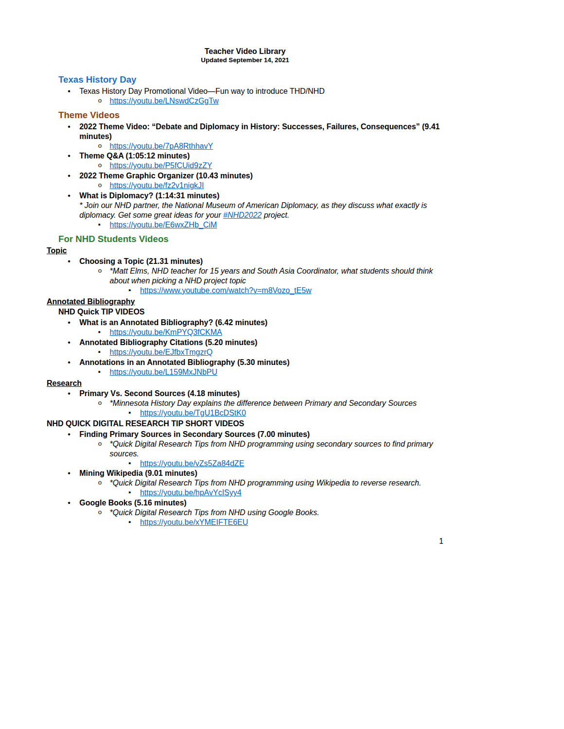Teacher Video Library
Updated September 14, 2021
Texas History Day
Texas History Day Promotional Video—Fun way to introduce THD/NHD
https://youtu.be/LNswdCzGgTw
Theme Videos
2022 Theme Video: “Debate and Diplomacy in History: Successes, Failures, Consequences” (9.41 minutes)
https://youtu.be/7pA8RthhavY
Theme Q&A (1:05:12 minutes)
https://youtu.be/P5fCUid9zZY
2022 Theme Graphic Organizer (10.43 minutes)
https://youtu.be/fz2v1nigkJI
What is Diplomacy? (1:14:31 minutes)
* Join our NHD partner, the National Museum of American Diplomacy, as they discuss what exactly is diplomacy. Get some great ideas for your #NHD2022 project.
https://youtu.be/E6wxZHb_CiM
For NHD Students Videos
Topic
Choosing a Topic (21.31 minutes)
*Matt Elms, NHD teacher for 15 years and South Asia Coordinator, what students should think about when picking a NHD project topic
https://www.youtube.com/watch?v=m8Vozo_tE5w
Annotated Bibliography
NHD Quick TIP VIDEOS
What is an Annotated Bibliography? (6.42 minutes)
https://youtu.be/KmPYQ3fCKMA
Annotated Bibliography Citations (5.20 minutes)
https://youtu.be/EJfbxTmgzrQ
Annotations in an Annotated Bibliography (5.30 minutes)
https://youtu.be/L159MxJNbPU
Research
Primary Vs. Second Sources (4.18 minutes)
*Minnesota History Day explains the difference between Primary and Secondary Sources
https://youtu.be/TgU1BcDStK0
NHD QUICK DIGITAL RESEARCH TIP SHORT VIDEOS
Finding Primary Sources in Secondary Sources (7.00 minutes)
*Quick Digital Research Tips from NHD programming using secondary sources to find primary sources.
https://youtu.be/vZs5Za84dZE
Mining Wikipedia (9.01 minutes)
*Quick Digital Research Tips from NHD programming using Wikipedia to reverse research.
https://youtu.be/hpAvYcISyy4
Google Books (5.16 minutes)
*Quick Digital Research Tips from NHD using Google Books.
https://youtu.be/xYMEIFTE6EU
1